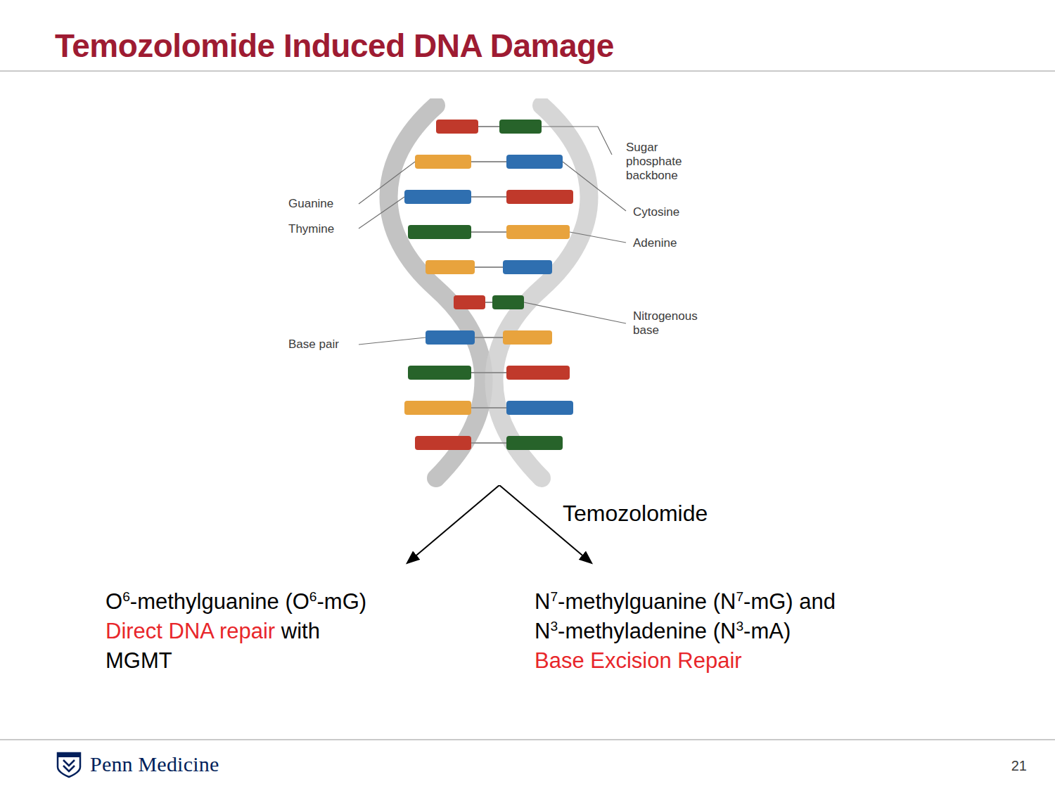Temozolomide Induced DNA Damage
Sugar
phosphate
backbone Cytosine Adenine Nitrogenous
base Guanine Thymine Base pair
Temozolomide
O6-methylguanine (O6-mG)
Direct DNA repair with
MGMT
N7-methylguanine (N7-mG) and
N3-methyladenine (N3-mA)
Base Excision Repair
Penn Medicine
21